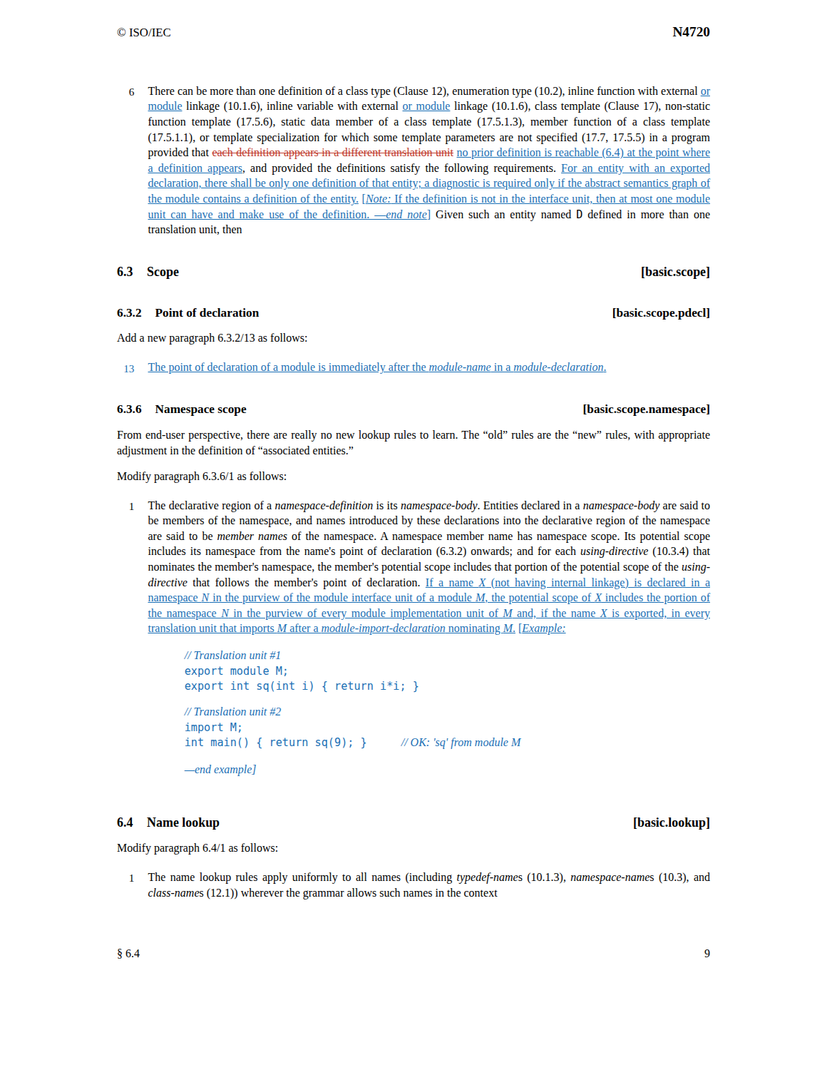© ISO/IEC N4720
6
There can be more than one definition of a class type (Clause 12), enumeration type (10.2), inline function with external or module linkage (10.1.6), inline variable with external or module linkage (10.1.6), class template (Clause 17), non-static function template (17.5.6), static data member of a class template (17.5.1.3), member function of a class template (17.5.1.1), or template specialization for which some template parameters are not specified (17.7, 17.5.5) in a program provided that each definition appears in a different translation unit no prior definition is reachable (6.4) at the point where a definition appears, and provided the definitions satisfy the following requirements. For an entity with an exported declaration, there shall be only one definition of that entity; a diagnostic is required only if the abstract semantics graph of the module contains a definition of the entity. [Note: If the definition is not in the interface unit, then at most one module unit can have and make use of the definition. —end note] Given such an entity named D defined in more than one translation unit, then
6.3 Scope [basic.scope]
6.3.2 Point of declaration [basic.scope.pdecl]
Add a new paragraph 6.3.2/13 as follows:
13
The point of declaration of a module is immediately after the module-name in a module-declaration.
6.3.6 Namespace scope [basic.scope.namespace]
From end-user perspective, there are really no new lookup rules to learn. The “old” rules are the “new” rules, with appropriate adjustment in the definition of “associated entities.”
Modify paragraph 6.3.6/1 as follows:
1
The declarative region of a namespace-definition is its namespace-body. Entities declared in a namespace-body are said to be members of the namespace, and names introduced by these declarations into the declarative region of the namespace are said to be member names of the namespace. A namespace member name has namespace scope. Its potential scope includes its namespace from the name's point of declaration (6.3.2) onwards; and for each using-directive (10.3.4) that nominates the member's namespace, the member's potential scope includes that portion of the potential scope of the using-directive that follows the member's point of declaration. If a name X (not having internal linkage) is declared in a namespace N in the purview of the module interface unit of a module M, the potential scope of X includes the portion of the namespace N in the purview of every module implementation unit of M and, if the name X is exported, in every translation unit that imports M after a module-import-declaration nominating M. [Example:
// Translation unit #1 export module M; export int sq(int i) { return i*i; } // Translation unit #2 import M; int main() { return sq(9); }// OK: 'sq' from module M —end example]
6.4 Name lookup [basic.lookup]
Modify paragraph 6.4/1 as follows:
1
The name lookup rules apply uniformly to all names (including typedef-names (10.1.3), namespace-names (10.3), and class-names (12.1)) wherever the grammar allows such names in the context
§ 6.4 9